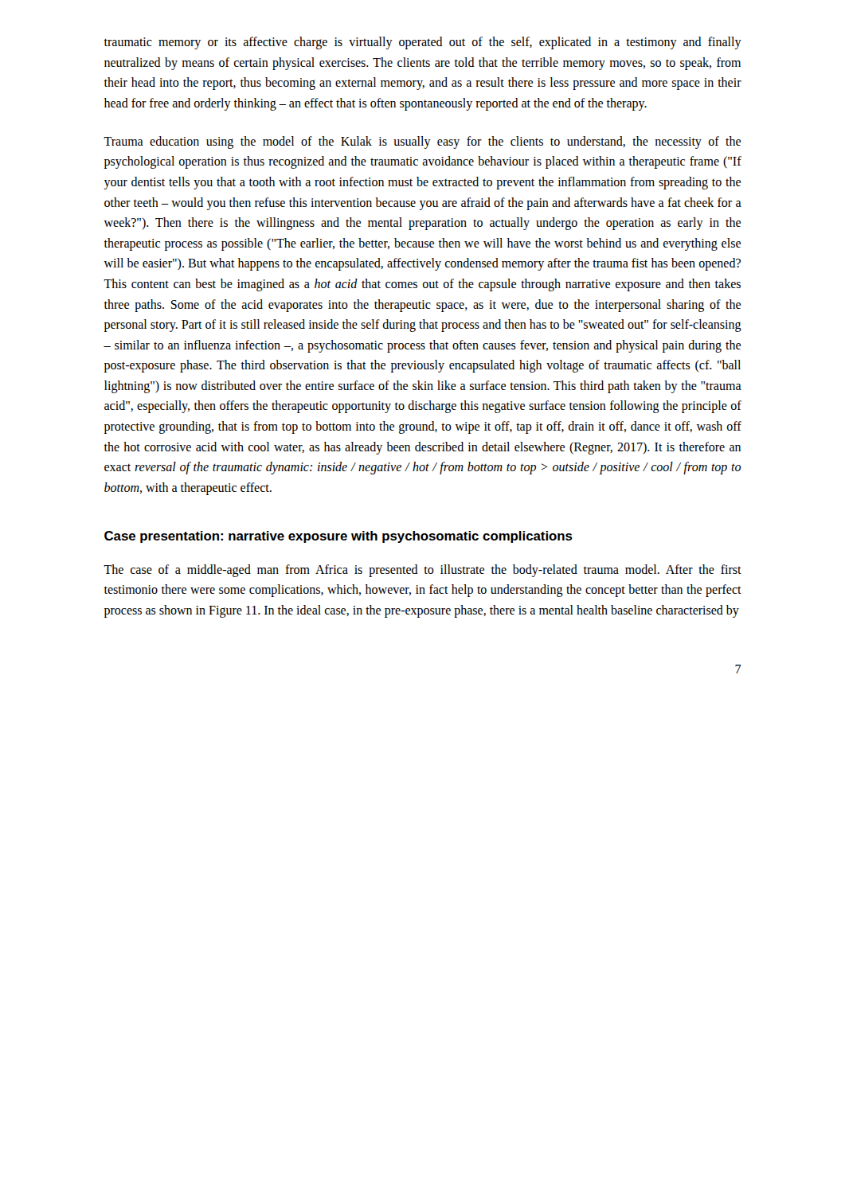traumatic memory or its affective charge is virtually operated out of the self, explicated in a testimony and finally neutralized by means of certain physical exercises. The clients are told that the terrible memory moves, so to speak, from their head into the report, thus becoming an external memory, and as a result there is less pressure and more space in their head for free and orderly thinking – an effect that is often spontaneously reported at the end of the therapy.
Trauma education using the model of the Kulak is usually easy for the clients to understand, the necessity of the psychological operation is thus recognized and the traumatic avoidance behaviour is placed within a therapeutic frame ("If your dentist tells you that a tooth with a root infection must be extracted to prevent the inflammation from spreading to the other teeth – would you then refuse this intervention because you are afraid of the pain and afterwards have a fat cheek for a week?"). Then there is the willingness and the mental preparation to actually undergo the operation as early in the therapeutic process as possible ("The earlier, the better, because then we will have the worst behind us and everything else will be easier"). But what happens to the encapsulated, affectively condensed memory after the trauma fist has been opened? This content can best be imagined as a hot acid that comes out of the capsule through narrative exposure and then takes three paths. Some of the acid evaporates into the therapeutic space, as it were, due to the interpersonal sharing of the personal story. Part of it is still released inside the self during that process and then has to be "sweated out" for self-cleansing – similar to an influenza infection –, a psychosomatic process that often causes fever, tension and physical pain during the post-exposure phase. The third observation is that the previously encapsulated high voltage of traumatic affects (cf. "ball lightning") is now distributed over the entire surface of the skin like a surface tension. This third path taken by the "trauma acid", especially, then offers the therapeutic opportunity to discharge this negative surface tension following the principle of protective grounding, that is from top to bottom into the ground, to wipe it off, tap it off, drain it off, dance it off, wash off the hot corrosive acid with cool water, as has already been described in detail elsewhere (Regner, 2017). It is therefore an exact reversal of the traumatic dynamic: inside / negative / hot / from bottom to top > outside / positive / cool / from top to bottom, with a therapeutic effect.
Case presentation: narrative exposure with psychosomatic complications
The case of a middle-aged man from Africa is presented to illustrate the body-related trauma model. After the first testimonio there were some complications, which, however, in fact help to understanding the concept better than the perfect process as shown in Figure 11. In the ideal case, in the pre-exposure phase, there is a mental health baseline characterised by
7